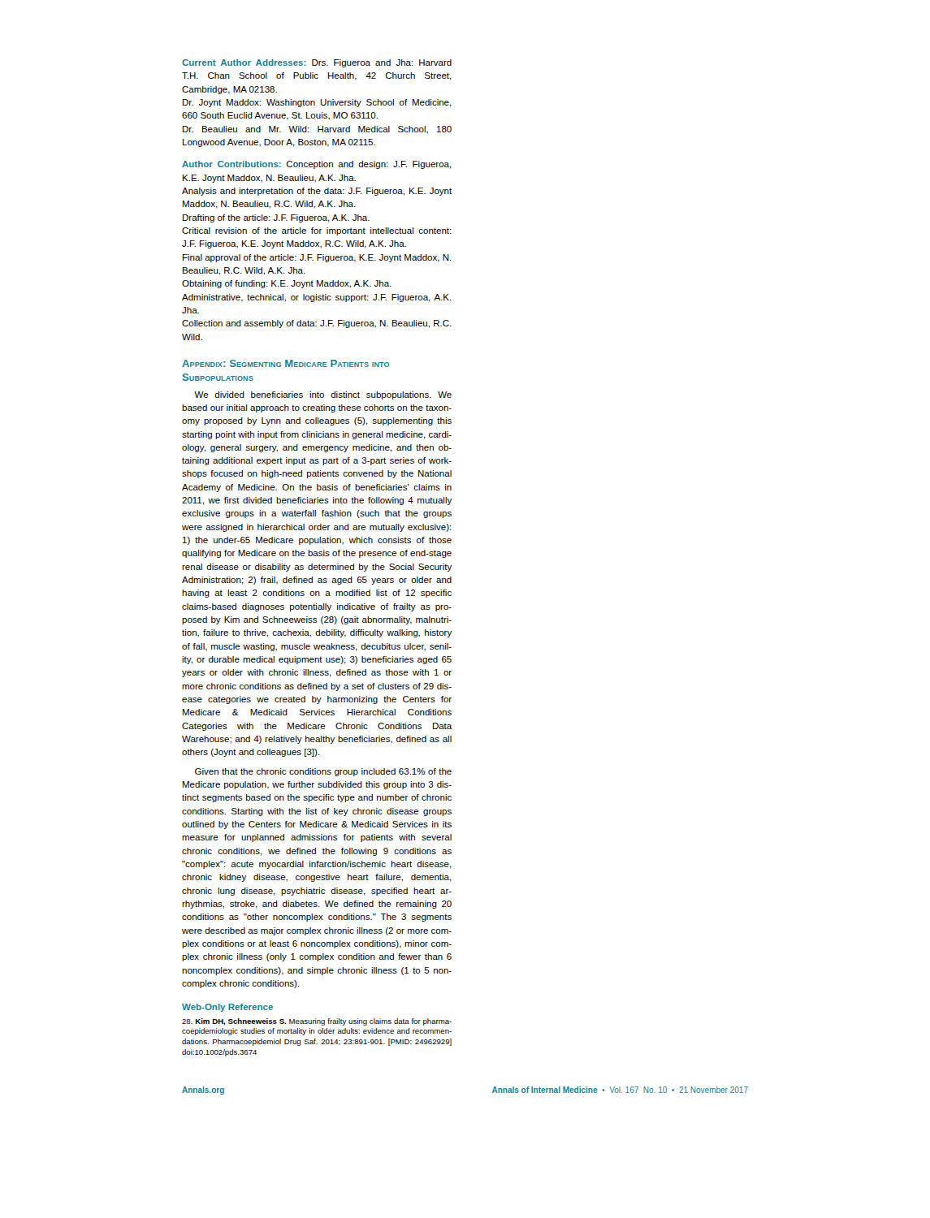Current Author Addresses: Drs. Figueroa and Jha: Harvard T.H. Chan School of Public Health, 42 Church Street, Cambridge, MA 02138.
Dr. Joynt Maddox: Washington University School of Medicine, 660 South Euclid Avenue, St. Louis, MO 63110.
Dr. Beaulieu and Mr. Wild: Harvard Medical School, 180 Longwood Avenue, Door A, Boston, MA 02115.
Author Contributions: Conception and design: J.F. Figueroa, K.E. Joynt Maddox, N. Beaulieu, A.K. Jha.
Analysis and interpretation of the data: J.F. Figueroa, K.E. Joynt Maddox, N. Beaulieu, R.C. Wild, A.K. Jha.
Drafting of the article: J.F. Figueroa, A.K. Jha.
Critical revision of the article for important intellectual content: J.F. Figueroa, K.E. Joynt Maddox, R.C. Wild, A.K. Jha.
Final approval of the article: J.F. Figueroa, K.E. Joynt Maddox, N. Beaulieu, R.C. Wild, A.K. Jha.
Obtaining of funding: K.E. Joynt Maddox, A.K. Jha.
Administrative, technical, or logistic support: J.F. Figueroa, A.K. Jha.
Collection and assembly of data: J.F. Figueroa, N. Beaulieu, R.C. Wild.
Appendix: Segmenting Medicare Patients into Subpopulations
We divided beneficiaries into distinct subpopulations. We based our initial approach to creating these cohorts on the taxonomy proposed by Lynn and colleagues (5), supplementing this starting point with input from clinicians in general medicine, cardiology, general surgery, and emergency medicine, and then obtaining additional expert input as part of a 3-part series of workshops focused on high-need patients convened by the National Academy of Medicine. On the basis of beneficiaries' claims in 2011, we first divided beneficiaries into the following 4 mutually exclusive groups in a waterfall fashion (such that the groups were assigned in hierarchical order and are mutually exclusive): 1) the under-65 Medicare population, which consists of those qualifying for Medicare on the basis of the presence of end-stage renal disease or disability as determined by the Social Security Administration; 2) frail, defined as aged 65 years or older and having at least 2 conditions on a modified list of 12 specific claims-based diagnoses potentially indicative of frailty as proposed by Kim and Schneeweiss (28) (gait abnormality, malnutrition, failure to thrive, cachexia, debility, difficulty walking, history of fall, muscle wasting, muscle weakness, decubitus ulcer, senility, or durable medical equipment use); 3) beneficiaries aged 65 years or older with chronic illness, defined as those with 1 or more chronic conditions as defined by a set of clusters of 29 disease categories we created by harmonizing the Centers for Medicare & Medicaid Services Hierarchical Conditions Categories with the Medicare Chronic Conditions Data Warehouse; and 4) relatively healthy beneficiaries, defined as all others (Joynt and colleagues [3]).
Given that the chronic conditions group included 63.1% of the Medicare population, we further subdivided this group into 3 distinct segments based on the specific type and number of chronic conditions. Starting with the list of key chronic disease groups outlined by the Centers for Medicare & Medicaid Services in its measure for unplanned admissions for patients with several chronic conditions, we defined the following 9 conditions as "complex": acute myocardial infarction/ischemic heart disease, chronic kidney disease, congestive heart failure, dementia, chronic lung disease, psychiatric disease, specified heart arrhythmias, stroke, and diabetes. We defined the remaining 20 conditions as "other noncomplex conditions." The 3 segments were described as major complex chronic illness (2 or more complex conditions or at least 6 noncomplex conditions), minor complex chronic illness (only 1 complex condition and fewer than 6 noncomplex conditions), and simple chronic illness (1 to 5 noncomplex chronic conditions).
Web-Only Reference
28. Kim DH, Schneeweiss S. Measuring frailty using claims data for pharmacoepidemiologic studies of mortality in older adults: evidence and recommendations. Pharmacoepidemiol Drug Saf. 2014; 23:891-901. [PMID: 24962929] doi:10.1002/pds.3674
Annals.org
Annals of Internal Medicine • Vol. 167 No. 10 • 21 November 2017